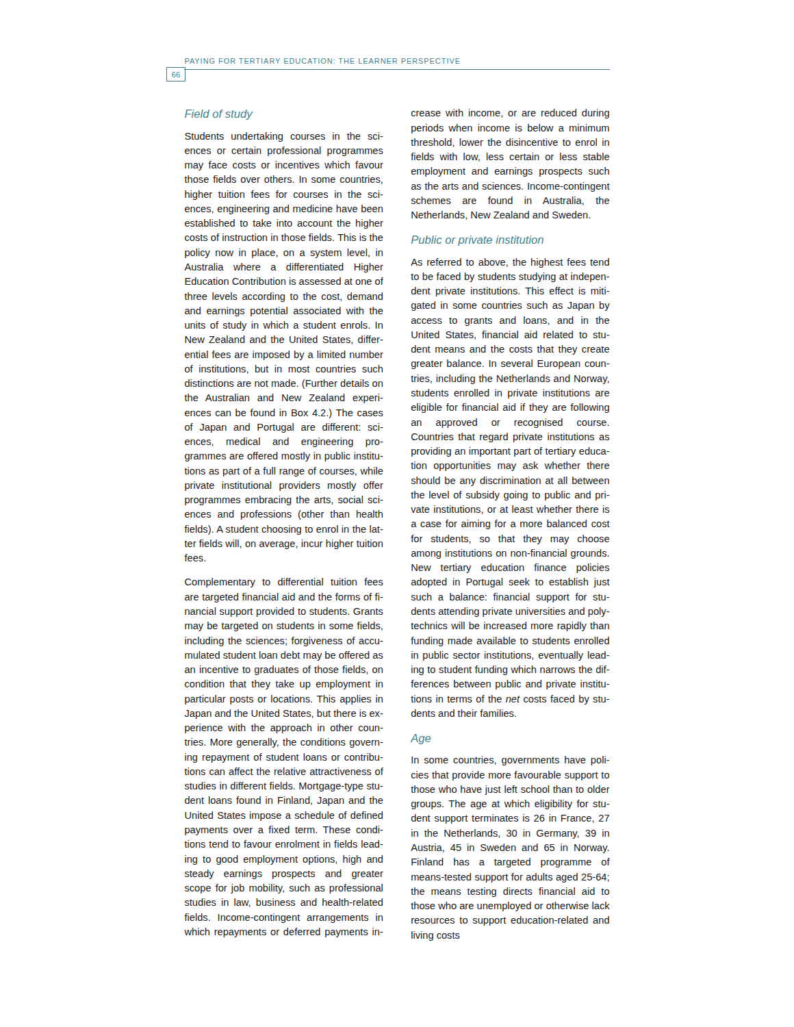66
Paying for tertiary education: the learner perspective
Field of study
Students undertaking courses in the sciences or certain professional programmes may face costs or incentives which favour those fields over others. In some countries, higher tuition fees for courses in the sciences, engineering and medicine have been established to take into account the higher costs of instruction in those fields. This is the policy now in place, on a system level, in Australia where a differentiated Higher Education Contribution is assessed at one of three levels according to the cost, demand and earnings potential associated with the units of study in which a student enrols. In New Zealand and the United States, differential fees are imposed by a limited number of institutions, but in most countries such distinctions are not made. (Further details on the Australian and New Zealand experiences can be found in Box 4.2.) The cases of Japan and Portugal are different: sciences, medical and engineering programmes are offered mostly in public institutions as part of a full range of courses, while private institutional providers mostly offer programmes embracing the arts, social sciences and professions (other than health fields). A student choosing to enrol in the latter fields will, on average, incur higher tuition fees.
Complementary to differential tuition fees are targeted financial aid and the forms of financial support provided to students. Grants may be targeted on students in some fields, including the sciences; forgiveness of accumulated student loan debt may be offered as an incentive to graduates of those fields, on condition that they take up employment in particular posts or locations. This applies in Japan and the United States, but there is experience with the approach in other countries. More generally, the conditions governing repayment of student loans or contributions can affect the relative attractiveness of studies in different fields. Mortgage-type student loans found in Finland, Japan and the United States impose a schedule of defined payments over a fixed term. These conditions tend to favour enrolment in fields leading to good employment options, high and steady earnings prospects and greater scope for job mobility, such as professional studies in law, business and health-related fields. Income-contingent arrangements in which repayments or deferred payments increase with income, or are reduced during periods when income is below a minimum threshold, lower the disincentive to enrol in fields with low, less certain or less stable employment and earnings prospects such as the arts and sciences. Income-contingent schemes are found in Australia, the Netherlands, New Zealand and Sweden.
Public or private institution
As referred to above, the highest fees tend to be faced by students studying at independent private institutions. This effect is mitigated in some countries such as Japan by access to grants and loans, and in the United States, financial aid related to student means and the costs that they create greater balance. In several European countries, including the Netherlands and Norway, students enrolled in private institutions are eligible for financial aid if they are following an approved or recognised course. Countries that regard private institutions as providing an important part of tertiary education opportunities may ask whether there should be any discrimination at all between the level of subsidy going to public and private institutions, or at least whether there is a case for aiming for a more balanced cost for students, so that they may choose among institutions on non-financial grounds. New tertiary education finance policies adopted in Portugal seek to establish just such a balance: financial support for students attending private universities and polytechnics will be increased more rapidly than funding made available to students enrolled in public sector institutions, eventually leading to student funding which narrows the differences between public and private institutions in terms of the net costs faced by students and their families.
Age
In some countries, governments have policies that provide more favourable support to those who have just left school than to older groups. The age at which eligibility for student support terminates is 26 in France, 27 in the Netherlands, 30 in Germany, 39 in Austria, 45 in Sweden and 65 in Norway. Finland has a targeted programme of means-tested support for adults aged 25-64; the means testing directs financial aid to those who are unemployed or otherwise lack resources to support education-related and living costs